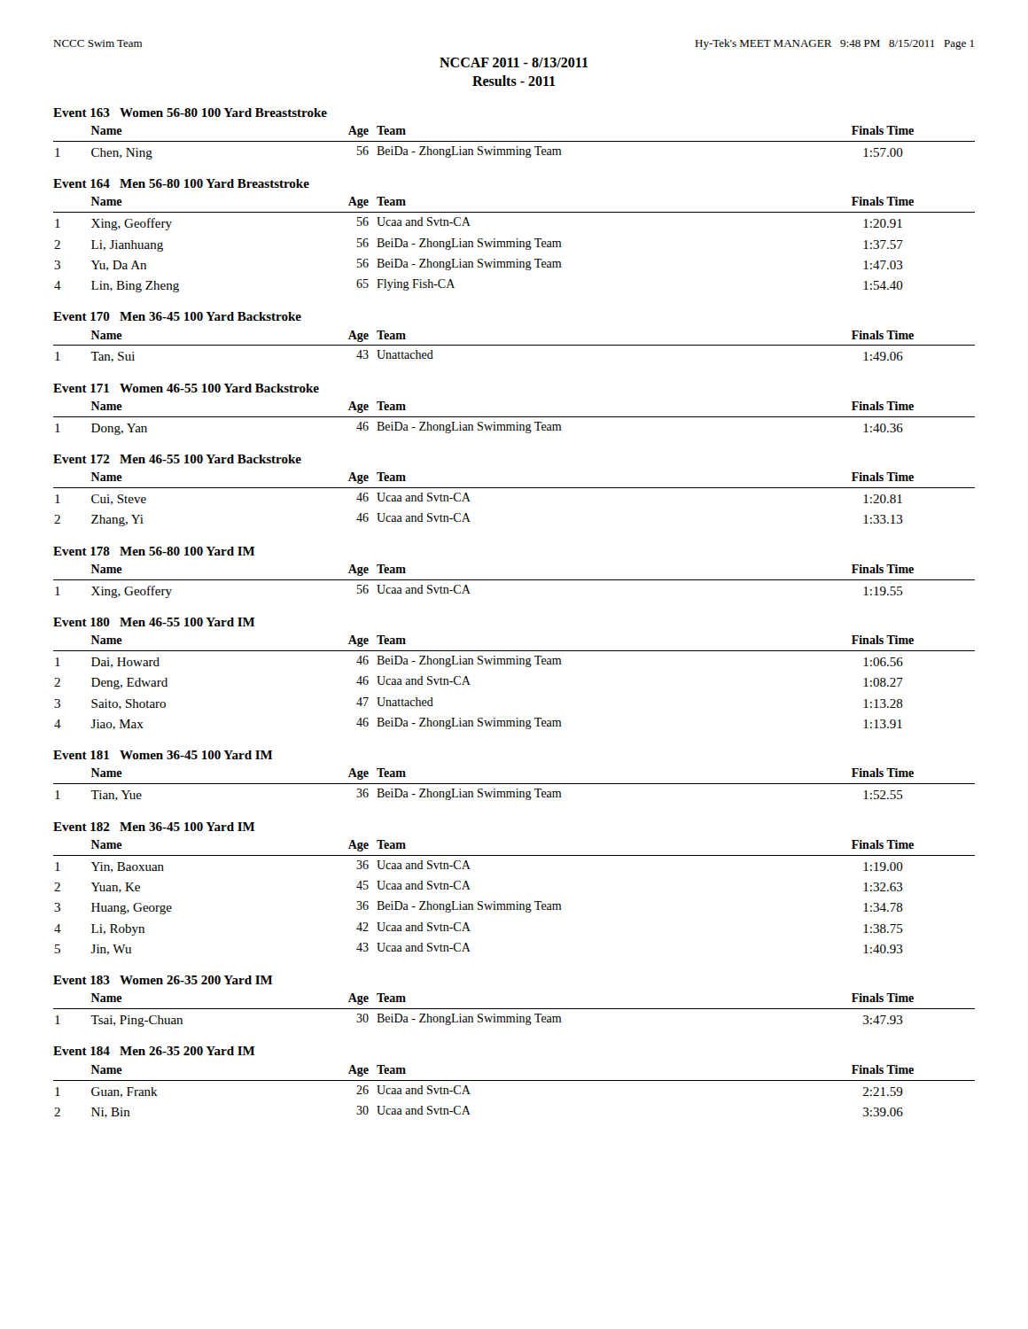NCCC Swim Team Hy-Tek's MEET MANAGER 9:48 PM 8/15/2011 Page 1
NCCAF 2011 - 8/13/2011
Results - 2011
Event 163 Women 56-80 100 Yard Breaststroke
| | Name | Age | Team | Finals Time |
| --- | --- | --- | --- | --- |
| 1 | Chen, Ning | 56 | BeiDa - ZhongLian Swimming Team | 1:57.00 |
Event 164 Men 56-80 100 Yard Breaststroke
| | Name | Age | Team | Finals Time |
| --- | --- | --- | --- | --- |
| 1 | Xing, Geoffery | 56 | Ucaa and Svtn-CA | 1:20.91 |
| 2 | Li, Jianhuang | 56 | BeiDa - ZhongLian Swimming Team | 1:37.57 |
| 3 | Yu, Da An | 56 | BeiDa - ZhongLian Swimming Team | 1:47.03 |
| 4 | Lin, Bing Zheng | 65 | Flying Fish-CA | 1:54.40 |
Event 170 Men 36-45 100 Yard Backstroke
| | Name | Age | Team | Finals Time |
| --- | --- | --- | --- | --- |
| 1 | Tan, Sui | 43 | Unattached | 1:49.06 |
Event 171 Women 46-55 100 Yard Backstroke
| | Name | Age | Team | Finals Time |
| --- | --- | --- | --- | --- |
| 1 | Dong, Yan | 46 | BeiDa - ZhongLian Swimming Team | 1:40.36 |
Event 172 Men 46-55 100 Yard Backstroke
| | Name | Age | Team | Finals Time |
| --- | --- | --- | --- | --- |
| 1 | Cui, Steve | 46 | Ucaa and Svtn-CA | 1:20.81 |
| 2 | Zhang, Yi | 46 | Ucaa and Svtn-CA | 1:33.13 |
Event 178 Men 56-80 100 Yard IM
| | Name | Age | Team | Finals Time |
| --- | --- | --- | --- | --- |
| 1 | Xing, Geoffery | 56 | Ucaa and Svtn-CA | 1:19.55 |
Event 180 Men 46-55 100 Yard IM
| | Name | Age | Team | Finals Time |
| --- | --- | --- | --- | --- |
| 1 | Dai, Howard | 46 | BeiDa - ZhongLian Swimming Team | 1:06.56 |
| 2 | Deng, Edward | 46 | Ucaa and Svtn-CA | 1:08.27 |
| 3 | Saito, Shotaro | 47 | Unattached | 1:13.28 |
| 4 | Jiao, Max | 46 | BeiDa - ZhongLian Swimming Team | 1:13.91 |
Event 181 Women 36-45 100 Yard IM
| | Name | Age | Team | Finals Time |
| --- | --- | --- | --- | --- |
| 1 | Tian, Yue | 36 | BeiDa - ZhongLian Swimming Team | 1:52.55 |
Event 182 Men 36-45 100 Yard IM
| | Name | Age | Team | Finals Time |
| --- | --- | --- | --- | --- |
| 1 | Yin, Baoxuan | 36 | Ucaa and Svtn-CA | 1:19.00 |
| 2 | Yuan, Ke | 45 | Ucaa and Svtn-CA | 1:32.63 |
| 3 | Huang, George | 36 | BeiDa - ZhongLian Swimming Team | 1:34.78 |
| 4 | Li, Robyn | 42 | Ucaa and Svtn-CA | 1:38.75 |
| 5 | Jin, Wu | 43 | Ucaa and Svtn-CA | 1:40.93 |
Event 183 Women 26-35 200 Yard IM
| | Name | Age | Team | Finals Time |
| --- | --- | --- | --- | --- |
| 1 | Tsai, Ping-Chuan | 30 | BeiDa - ZhongLian Swimming Team | 3:47.93 |
Event 184 Men 26-35 200 Yard IM
| | Name | Age | Team | Finals Time |
| --- | --- | --- | --- | --- |
| 1 | Guan, Frank | 26 | Ucaa and Svtn-CA | 2:21.59 |
| 2 | Ni, Bin | 30 | Ucaa and Svtn-CA | 3:39.06 |